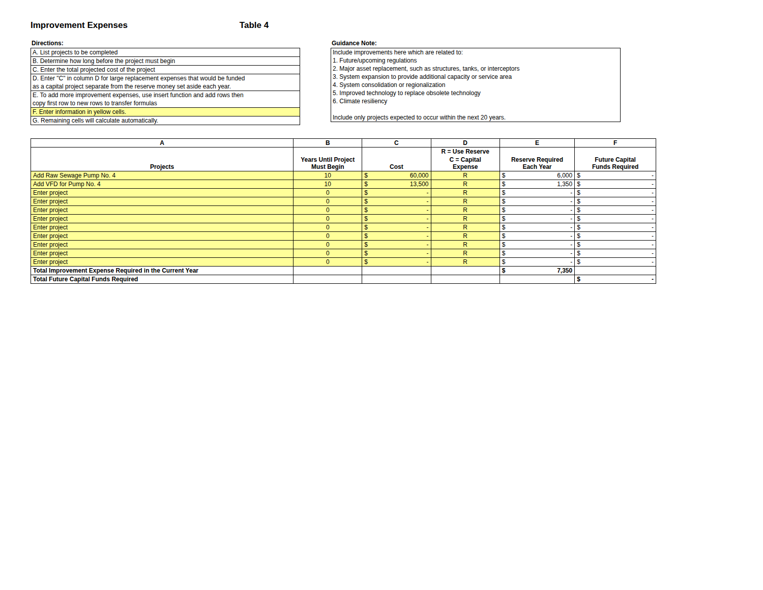Improvement Expenses
Table 4
Directions:
| A. List projects to be completed |
| B. Determine how long before the project must begin |
| C. Enter the total projected cost of the project |
| D. Enter "C" in column D for large replacement expenses that would be funded |
| as a capital project separate from the reserve money set aside each year. |
| E. To add more improvement expenses, use insert function and add rows then |
| copy first row to new rows to transfer formulas |
| F. Enter information in yellow cells. |
| G. Remaining cells will calculate automatically. |
Guidance Note:
| Include improvements here which are related to: |
| 1. Future/upcoming regulations |
| 2. Major asset replacement, such as structures, tanks, or interceptors |
| 3. System expansion to provide additional capacity or service area |
| 4. System consolidation or regionalization |
| 5. Improved technology to replace obsolete technology |
| 6. Climate resiliency |
| Include only projects expected to occur within the next 20 years. |
| A | B | C | D | E | F |
| Projects | Years Until Project Must Begin | Cost | R = Use Reserve | Reserve Required Each Year | Future Capital Funds Required |
| C = Capital Expense |
| Add Raw Sewage Pump No. 4 | 10 | $ 60,000 | R | $ 6,000 | $ - |
| Add VFD for Pump No. 4 | 10 | $ 13,500 | R | $ 1,350 | $ - |
| Enter project | 0 | $ - | R | $ - | $ - |
| Enter project | 0 | $ - | R | $ - | $ - |
| Enter project | 0 | $ - | R | $ - | $ - |
| Enter project | 0 | $ - | R | $ - | $ - |
| Enter project | 0 | $ - | R | $ - | $ - |
| Enter project | 0 | $ - | R | $ - | $ - |
| Enter project | 0 | $ - | R | $ - | $ - |
| Enter project | 0 | $ - | R | $ - | $ - |
| Enter project | 0 | $ - | R | $ - | $ - |
| Total Improvement Expense Required in the Current Year | | | | $ 7,350 | |
| Total Future Capital Funds Required | | | | | $ - |